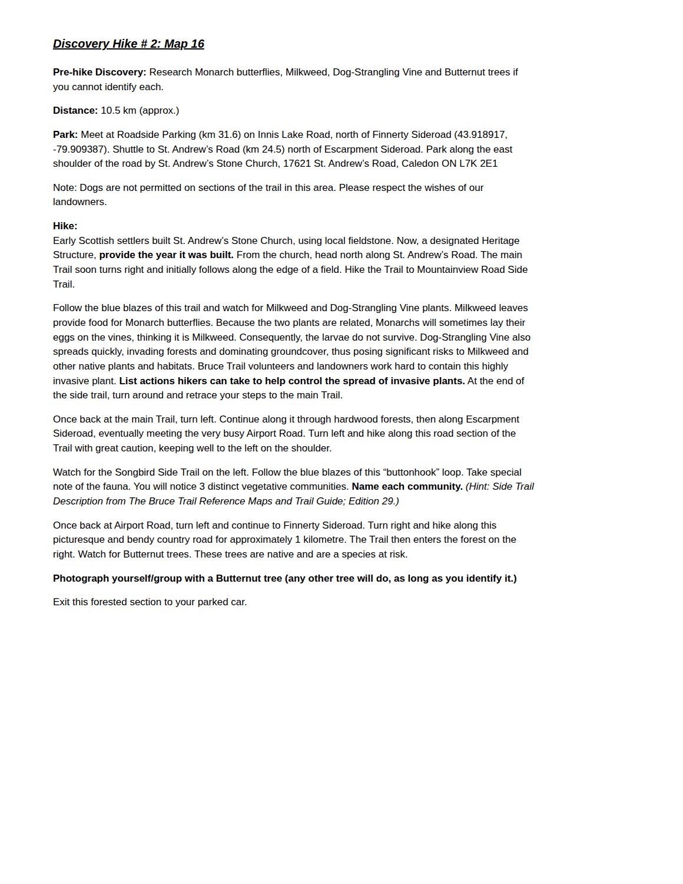Discovery Hike # 2: Map 16
Pre-hike Discovery: Research Monarch butterflies, Milkweed, Dog-Strangling Vine and Butternut trees if you cannot identify each.
Distance: 10.5 km (approx.)
Park: Meet at Roadside Parking (km 31.6) on Innis Lake Road, north of Finnerty Sideroad (43.918917, -79.909387). Shuttle to St. Andrew’s Road (km 24.5) north of Escarpment Sideroad. Park along the east shoulder of the road by St. Andrew’s Stone Church, 17621 St. Andrew’s Road, Caledon ON L7K 2E1
Note: Dogs are not permitted on sections of the trail in this area. Please respect the wishes of our landowners.
Hike:
Early Scottish settlers built St. Andrew’s Stone Church, using local fieldstone. Now, a designated Heritage Structure, provide the year it was built. From the church, head north along St. Andrew’s Road. The main Trail soon turns right and initially follows along the edge of a field. Hike the Trail to Mountainview Road Side Trail.
Follow the blue blazes of this trail and watch for Milkweed and Dog-Strangling Vine plants. Milkweed leaves provide food for Monarch butterflies. Because the two plants are related, Monarchs will sometimes lay their eggs on the vines, thinking it is Milkweed. Consequently, the larvae do not survive. Dog-Strangling Vine also spreads quickly, invading forests and dominating groundcover, thus posing significant risks to Milkweed and other native plants and habitats. Bruce Trail volunteers and landowners work hard to contain this highly invasive plant. List actions hikers can take to help control the spread of invasive plants. At the end of the side trail, turn around and retrace your steps to the main Trail.
Once back at the main Trail, turn left. Continue along it through hardwood forests, then along Escarpment Sideroad, eventually meeting the very busy Airport Road. Turn left and hike along this road section of the Trail with great caution, keeping well to the left on the shoulder.
Watch for the Songbird Side Trail on the left. Follow the blue blazes of this “buttonhook” loop. Take special note of the fauna. You will notice 3 distinct vegetative communities. Name each community. (Hint: Side Trail Description from The Bruce Trail Reference Maps and Trail Guide; Edition 29.)
Once back at Airport Road, turn left and continue to Finnerty Sideroad. Turn right and hike along this picturesque and bendy country road for approximately 1 kilometre. The Trail then enters the forest on the right. Watch for Butternut trees. These trees are native and are a species at risk.
Photograph yourself/group with a Butternut tree (any other tree will do, as long as you identify it.)
Exit this forested section to your parked car.